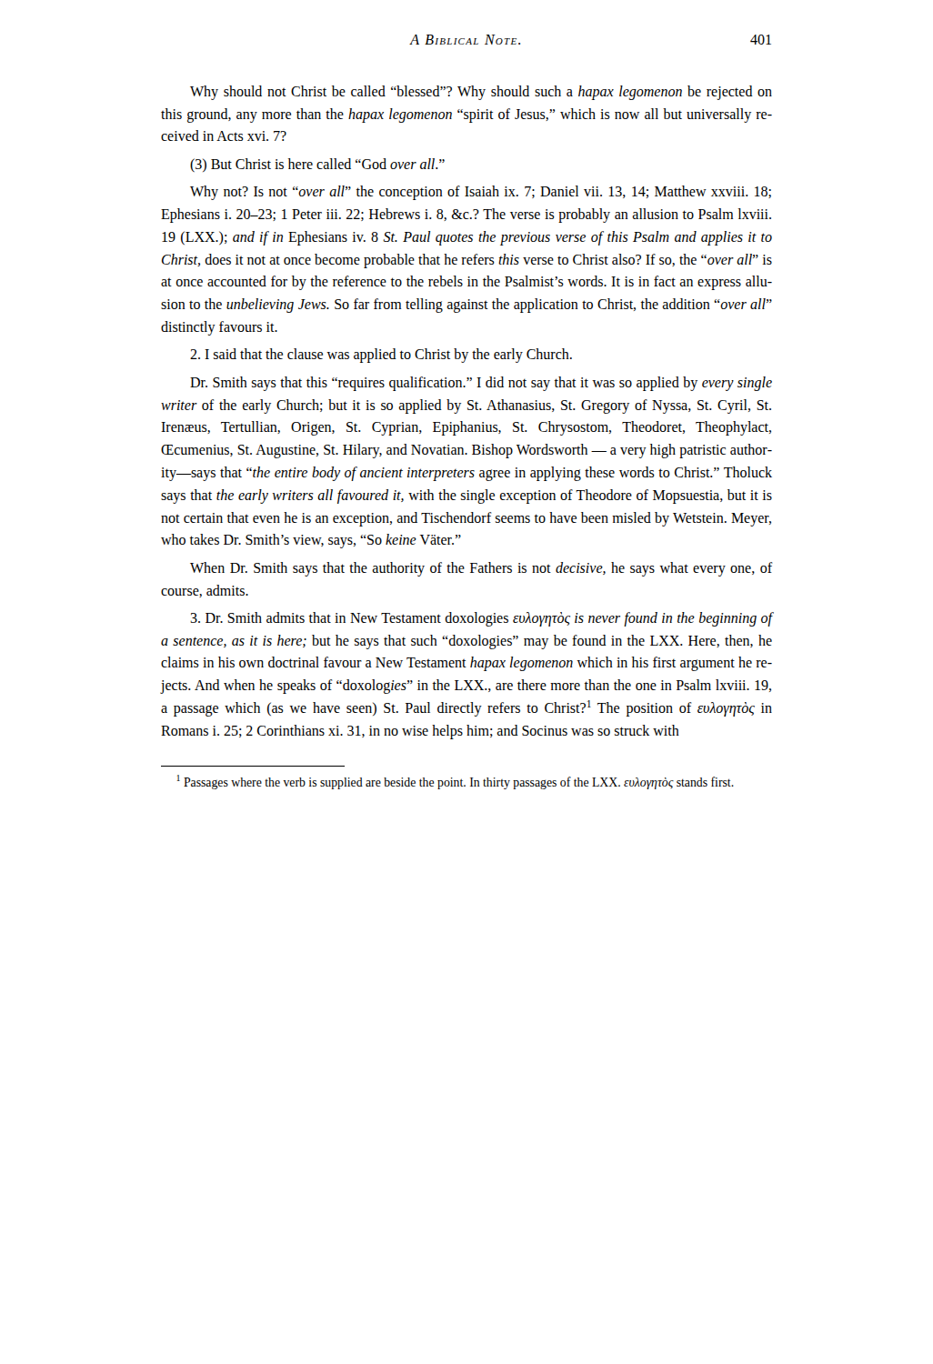A Biblical Note. 401
Why should not Christ be called “blessed”? Why should such a hapax legomenon be rejected on this ground, any more than the hapax legomenon “spirit of Jesus,” which is now all but universally received in Acts xvi. 7?
(3) But Christ is here called “God over all.”
Why not? Is not “over all” the conception of Isaiah ix. 7; Daniel vii. 13, 14; Matthew xxviii. 18; Ephesians i. 20–23; 1 Peter iii. 22; Hebrews i. 8, &c.? The verse is probably an allusion to Psalm lxviii. 19 (LXX.); and if in Ephesians iv. 8 St. Paul quotes the previous verse of this Psalm and applies it to Christ, does it not at once become probable that he refers this verse to Christ also? If so, the “over all” is at once accounted for by the reference to the rebels in the Psalmist’s words. It is in fact an express allusion to the unbelieving Jews. So far from telling against the application to Christ, the addition “over all” distinctly favours it.
2. I said that the clause was applied to Christ by the early Church.
Dr. Smith says that this “requires qualification.” I did not say that it was so applied by every single writer of the early Church; but it is so applied by St. Athanasius, St. Gregory of Nyssa, St. Cyril, St. Irenæus, Tertullian, Origen, St. Cyprian, Epiphanius, St. Chrysostom, Theodoret, Theophylact, Œcumenius, St. Augustine, St. Hilary, and Novatian. Bishop Wordsworth — a very high patristic authority—says that “the entire body of ancient interpreters agree in applying these words to Christ.” Tholuck says that the early writers all favoured it, with the single exception of Theodore of Mopsuestia, but it is not certain that even he is an exception, and Tischendorf seems to have been misled by Wetstein. Meyer, who takes Dr. Smith’s view, says, “So keine Väter.”
When Dr. Smith says that the authority of the Fathers is not decisive, he says what every one, of course, admits.
3. Dr. Smith admits that in New Testament doxologies ευλογητὸς is never found in the beginning of a sentence, as it is here; but he says that such “doxologies” may be found in the LXX. Here, then, he claims in his own doctrinal favour a New Testament hapax legomenon which in his first argument he rejects. And when he speaks of “doxologies” in the LXX., are there more than the one in Psalm lxviii. 19, a passage which (as we have seen) St. Paul directly refers to Christ?1 The position of ευλογητὸς in Romans i. 25; 2 Corinthians xi. 31, in no wise helps him; and Socinus was so struck with
1 Passages where the verb is supplied are beside the point. In thirty passages of the LXX. ευλογητὸς stands first.